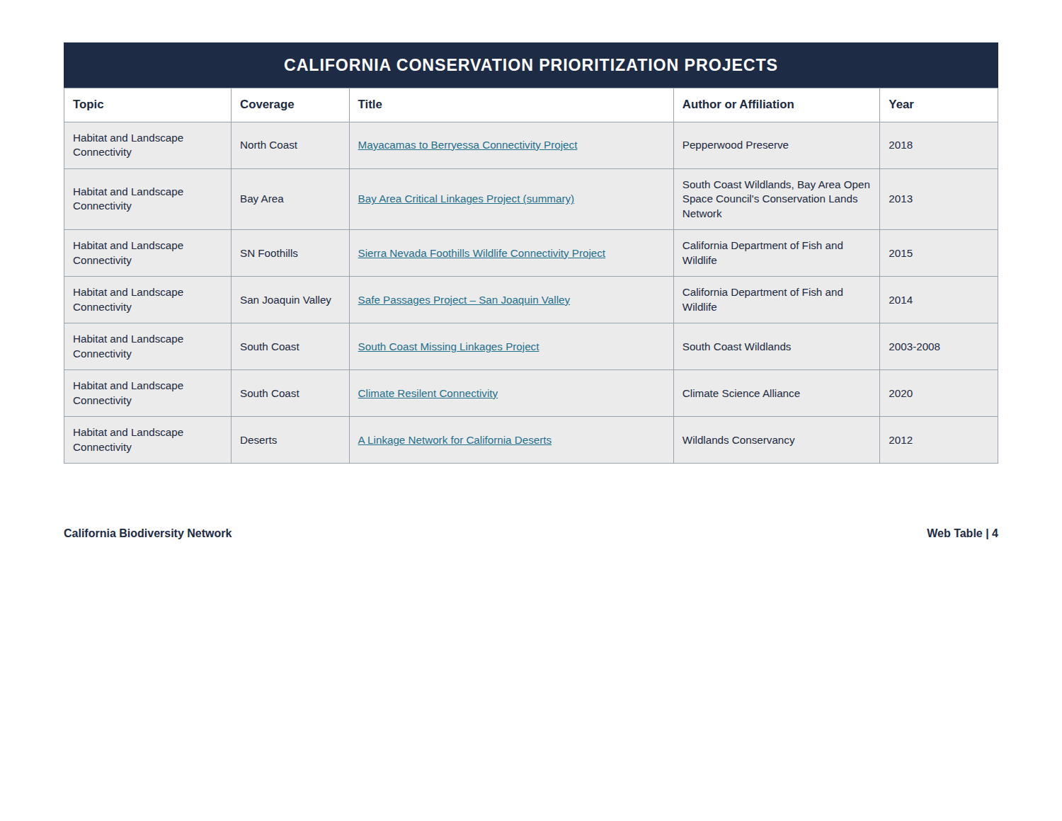California Conservation Prioritization Projects
| Topic | Coverage | Title | Author or Affiliation | Year |
| --- | --- | --- | --- | --- |
| Habitat and Landscape Connectivity | North Coast | Mayacamas to Berryessa Connectivity Project | Pepperwood Preserve | 2018 |
| Habitat and Landscape Connectivity | Bay Area | Bay Area Critical Linkages Project (summary) | South Coast Wildlands, Bay Area Open Space Council's Conservation Lands Network | 2013 |
| Habitat and Landscape Connectivity | SN Foothills | Sierra Nevada Foothills Wildlife Connectivity Project | California Department of Fish and Wildlife | 2015 |
| Habitat and Landscape Connectivity | San Joaquin Valley | Safe Passages Project – San Joaquin Valley | California Department of Fish and Wildlife | 2014 |
| Habitat and Landscape Connectivity | South Coast | South Coast Missing Linkages Project | South Coast Wildlands | 2003-2008 |
| Habitat and Landscape Connectivity | South Coast | Climate Resilent Connectivity | Climate Science Alliance | 2020 |
| Habitat and Landscape Connectivity | Deserts | A Linkage Network for California Deserts | Wildlands Conservancy | 2012 |
California Biodiversity Network Web Table | 4